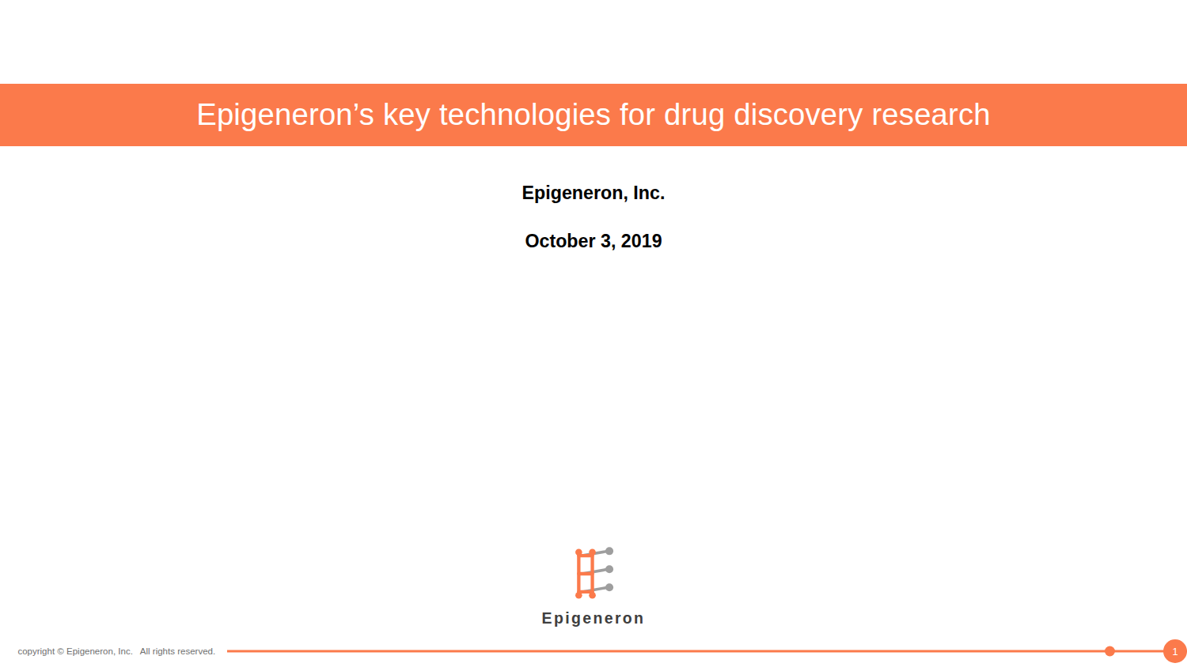Epigeneron’s key technologies for drug discovery research
Epigeneron, Inc.
October 3, 2019
Epigeneron
copyright © Epigeneron, Inc. All rights reserved.
1